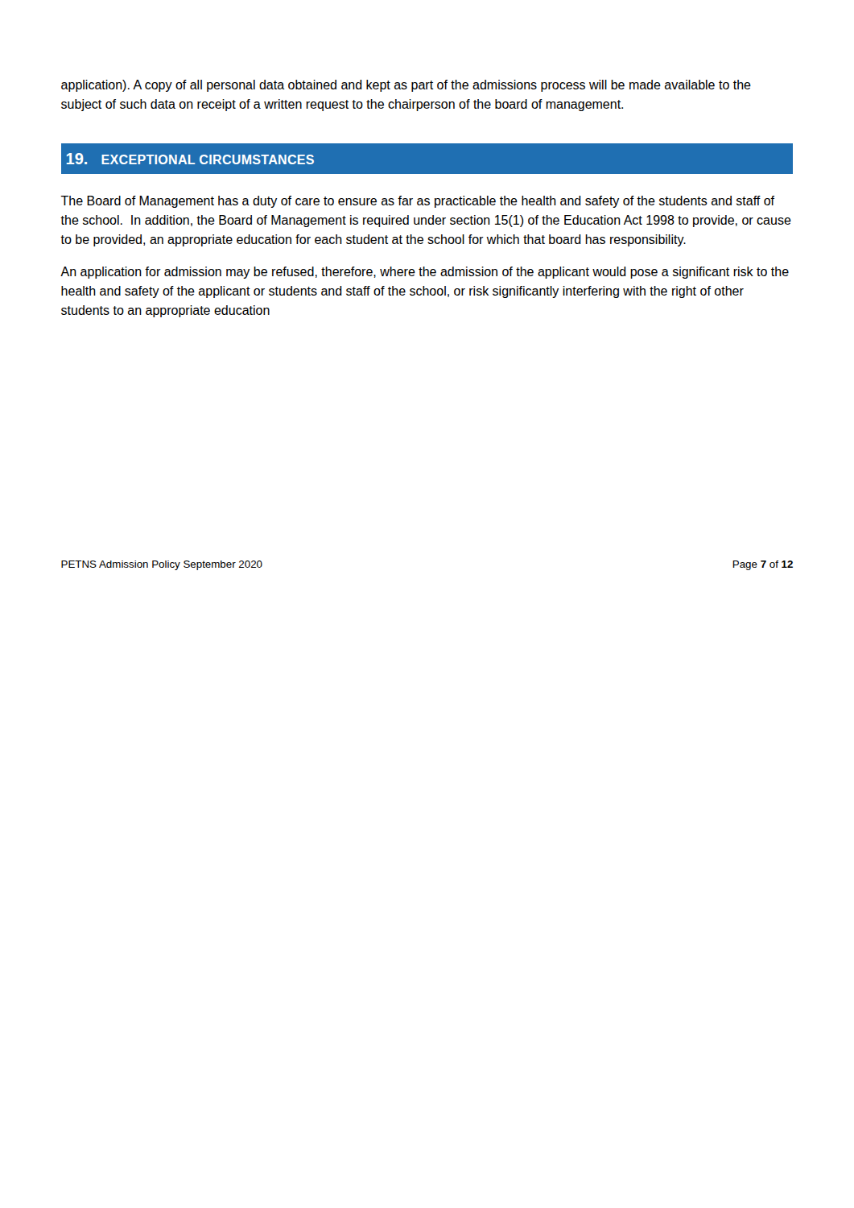application). A copy of all personal data obtained and kept as part of the admissions process will be made available to the subject of such data on receipt of a written request to the chairperson of the board of management.
19. Exceptional circumstances
The Board of Management has a duty of care to ensure as far as practicable the health and safety of the students and staff of the school. In addition, the Board of Management is required under section 15(1) of the Education Act 1998 to provide, or cause to be provided, an appropriate education for each student at the school for which that board has responsibility.
An application for admission may be refused, therefore, where the admission of the applicant would pose a significant risk to the health and safety of the applicant or students and staff of the school, or risk significantly interfering with the right of other students to an appropriate education
PETNS Admission Policy September 2020 Page 7 of 12